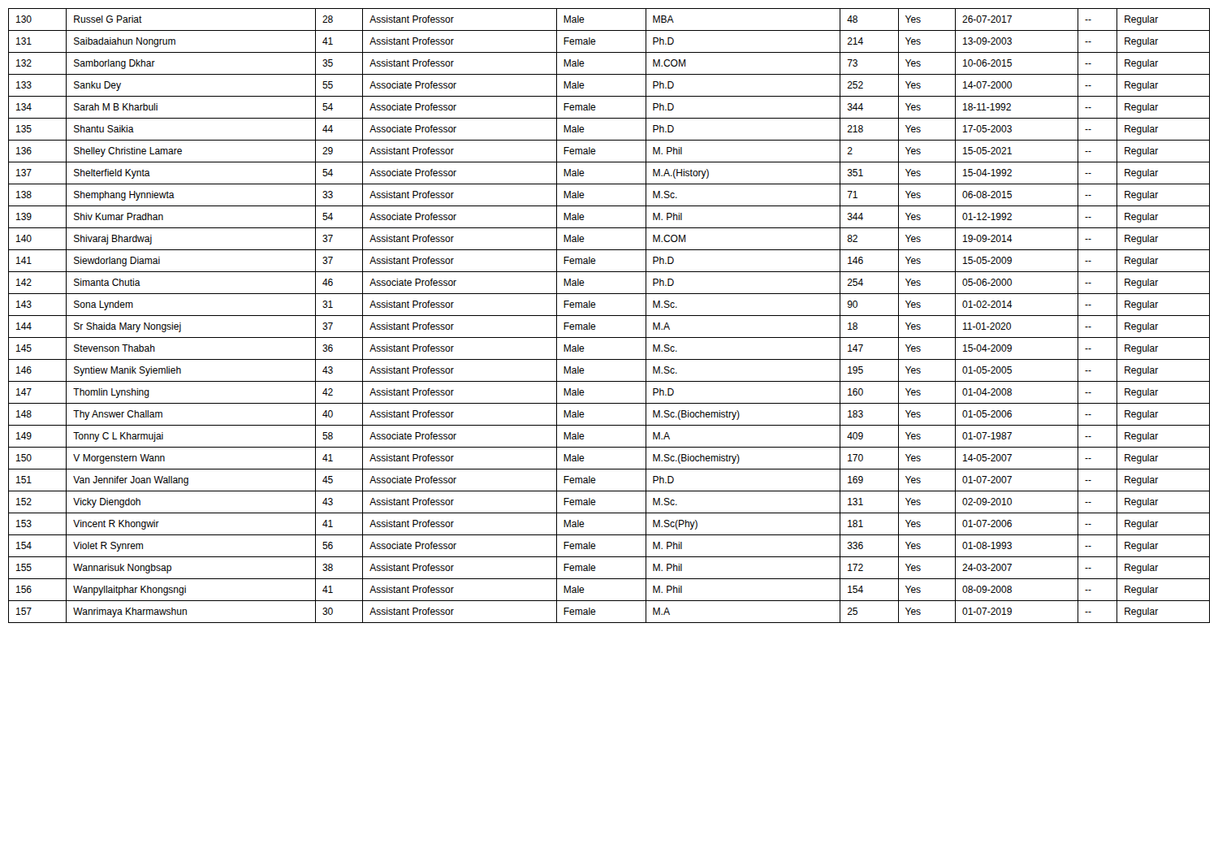| 130 | Russel G Pariat | 28 | Assistant Professor | Male | MBA | 48 | Yes | 26-07-2017 | -- | Regular |
| 131 | Saibadaiahun Nongrum | 41 | Assistant Professor | Female | Ph.D | 214 | Yes | 13-09-2003 | -- | Regular |
| 132 | Samborlang Dkhar | 35 | Assistant Professor | Male | M.COM | 73 | Yes | 10-06-2015 | -- | Regular |
| 133 | Sanku Dey | 55 | Associate Professor | Male | Ph.D | 252 | Yes | 14-07-2000 | -- | Regular |
| 134 | Sarah M B Kharbuli | 54 | Associate Professor | Female | Ph.D | 344 | Yes | 18-11-1992 | -- | Regular |
| 135 | Shantu Saikia | 44 | Associate Professor | Male | Ph.D | 218 | Yes | 17-05-2003 | -- | Regular |
| 136 | Shelley Christine Lamare | 29 | Assistant Professor | Female | M. Phil | 2 | Yes | 15-05-2021 | -- | Regular |
| 137 | Shelterfield Kynta | 54 | Associate Professor | Male | M.A.(History) | 351 | Yes | 15-04-1992 | -- | Regular |
| 138 | Shemphang Hynniewta | 33 | Assistant Professor | Male | M.Sc. | 71 | Yes | 06-08-2015 | -- | Regular |
| 139 | Shiv Kumar Pradhan | 54 | Associate Professor | Male | M. Phil | 344 | Yes | 01-12-1992 | -- | Regular |
| 140 | Shivaraj Bhardwaj | 37 | Assistant Professor | Male | M.COM | 82 | Yes | 19-09-2014 | -- | Regular |
| 141 | Siewdorlang Diamai | 37 | Assistant Professor | Female | Ph.D | 146 | Yes | 15-05-2009 | -- | Regular |
| 142 | Simanta Chutia | 46 | Associate Professor | Male | Ph.D | 254 | Yes | 05-06-2000 | -- | Regular |
| 143 | Sona Lyndem | 31 | Assistant Professor | Female | M.Sc. | 90 | Yes | 01-02-2014 | -- | Regular |
| 144 | Sr Shaida Mary Nongsiej | 37 | Assistant Professor | Female | M.A | 18 | Yes | 11-01-2020 | -- | Regular |
| 145 | Stevenson Thabah | 36 | Assistant Professor | Male | M.Sc. | 147 | Yes | 15-04-2009 | -- | Regular |
| 146 | Syntiew Manik Syiemlieh | 43 | Assistant Professor | Male | M.Sc. | 195 | Yes | 01-05-2005 | -- | Regular |
| 147 | Thomlin Lynshing | 42 | Assistant Professor | Male | Ph.D | 160 | Yes | 01-04-2008 | -- | Regular |
| 148 | Thy Answer Challam | 40 | Assistant Professor | Male | M.Sc.(Biochemistry) | 183 | Yes | 01-05-2006 | -- | Regular |
| 149 | Tonny C L Kharmujai | 58 | Associate Professor | Male | M.A | 409 | Yes | 01-07-1987 | -- | Regular |
| 150 | V Morgenstern Wann | 41 | Assistant Professor | Male | M.Sc.(Biochemistry) | 170 | Yes | 14-05-2007 | -- | Regular |
| 151 | Van Jennifer Joan Wallang | 45 | Associate Professor | Female | Ph.D | 169 | Yes | 01-07-2007 | -- | Regular |
| 152 | Vicky Diengdoh | 43 | Assistant Professor | Female | M.Sc. | 131 | Yes | 02-09-2010 | -- | Regular |
| 153 | Vincent R Khongwir | 41 | Assistant Professor | Male | M.Sc(Phy) | 181 | Yes | 01-07-2006 | -- | Regular |
| 154 | Violet R Synrem | 56 | Associate Professor | Female | M. Phil | 336 | Yes | 01-08-1993 | -- | Regular |
| 155 | Wannarisuk Nongbsap | 38 | Assistant Professor | Female | M. Phil | 172 | Yes | 24-03-2007 | -- | Regular |
| 156 | Wanpyllaitphar Khongsngi | 41 | Assistant Professor | Male | M. Phil | 154 | Yes | 08-09-2008 | -- | Regular |
| 157 | Wanrimaya Kharmawshun | 30 | Assistant Professor | Female | M.A | 25 | Yes | 01-07-2019 | -- | Regular |